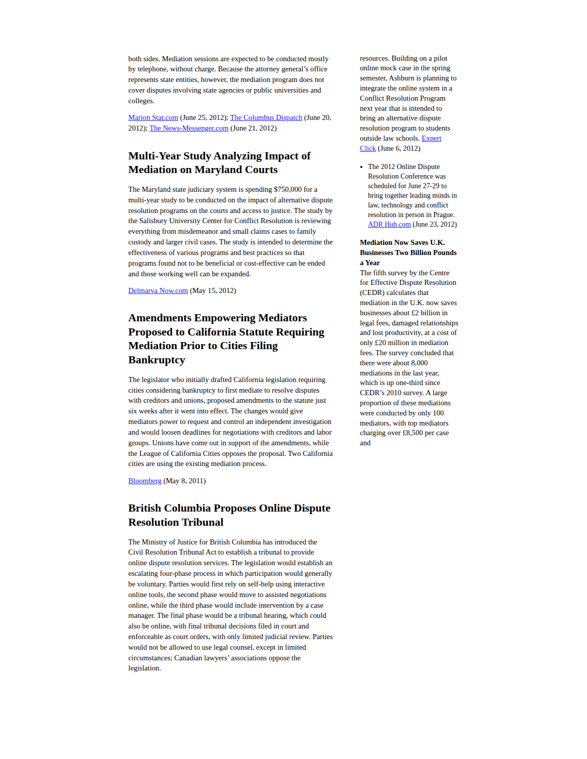both sides. Mediation sessions are expected to be conducted mostly by telephone, without charge. Because the attorney general’s office represents state entities, however, the mediation program does not cover disputes involving state agencies or public universities and colleges.
Marion Star.com (June 25, 2012); The Columbus Dispatch (June 20, 2012); The News-Messenger.com (June 21, 2012)
Multi-Year Study Analyzing Impact of Mediation on Maryland Courts
The Maryland state judiciary system is spending $750,000 for a multi-year study to be conducted on the impact of alternative dispute resolution programs on the courts and access to justice. The study by the Salisbury University Center for Conflict Resolution is reviewing everything from misdemeanor and small claims cases to family custody and larger civil cases. The study is intended to determine the effectiveness of various programs and best practices so that programs found not to be beneficial or cost-effective can be ended and those working well can be expanded.
Delmarva Now.com (May 15, 2012)
Amendments Empowering Mediators Proposed to California Statute Requiring Mediation Prior to Cities Filing Bankruptcy
The legislator who initially drafted California legislation requiring cities considering bankruptcy to first mediate to resolve disputes with creditors and unions, proposed amendments to the statute just six weeks after it went into effect. The changes would give mediators power to request and control an independent investigation and would loosen deadlines for negotiations with creditors and labor groups. Unions have come out in support of the amendments, while the League of California Cities opposes the proposal. Two California cities are using the existing mediation process.
Bloomberg (May 8, 2011)
British Columbia Proposes Online Dispute Resolution Tribunal
The Ministry of Justice for British Columbia has introduced the Civil Resolution Tribunal Act to establish a tribunal to provide online dispute resolution services. The legislation would establish an escalating four-phase process in which participation would generally be voluntary. Parties would first rely on self-help using interactive online tools, the second phase would move to assisted negotiations online, while the third phase would include intervention by a case manager. The final phase would be a tribunal hearing, which could also be online, with final tribunal decisions filed in court and enforceable as court orders, with only limited judicial review. Parties would not be allowed to use legal counsel, except in limited circumstances; Canadian lawyers’ associations oppose the legislation.
resources. Building on a pilot online mock case in the spring semester, Ashburn is planning to integrate the online system in a Conflict Resolution Program next year that is intended to bring an alternative dispute resolution program to students outside law schools. Expert Click (June 6, 2012)
The 2012 Online Dispute Resolution Conference was scheduled for June 27-29 to bring together leading minds in law, technology and conflict resolution in person in Prague. ADR Hub.com (June 23, 2012)
Mediation Now Saves U.K. Businesses Two Billion Pounds a Year
The fifth survey by the Centre for Effective Dispute Resolution (CEDR) calculates that mediation in the U.K. now saves businesses about £2 billion in legal fees, damaged relationships and lost productivity, at a cost of only £20 million in mediation fees. The survey concluded that there were about 8,000 mediations in the last year, which is up one-third since CEDR’s 2010 survey. A large proportion of these mediations were conducted by only 100 mediators, with top mediators charging over £8,500 per case and